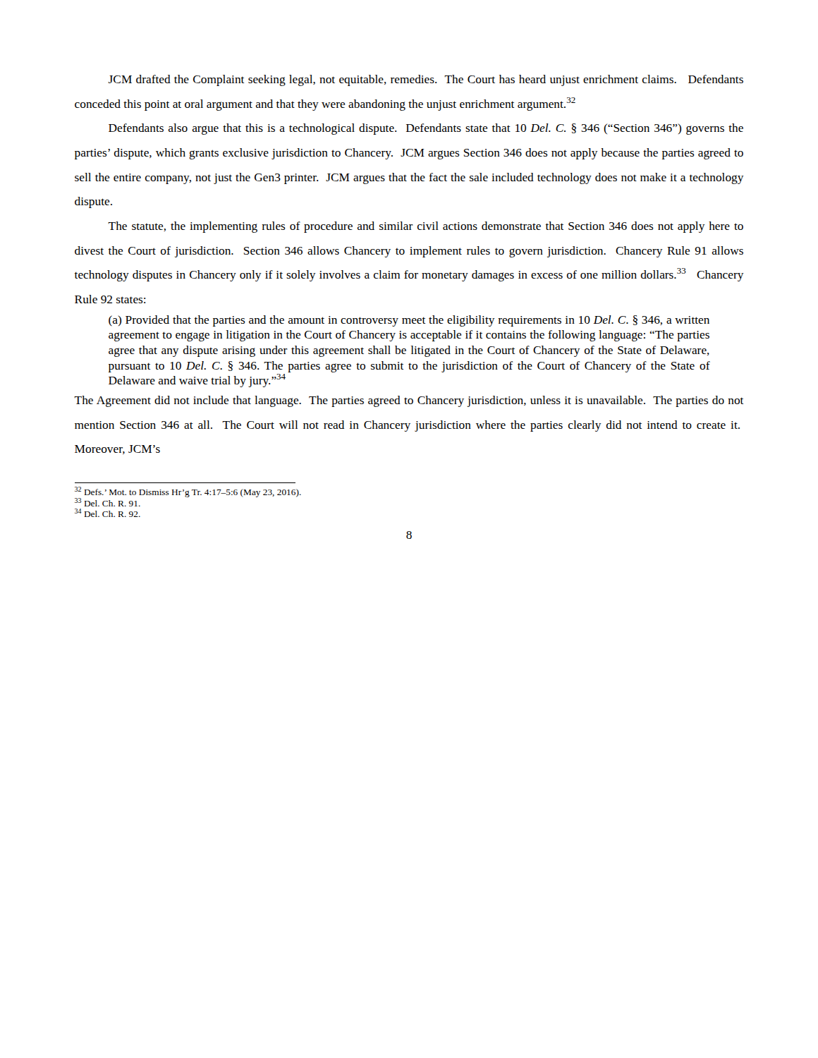JCM drafted the Complaint seeking legal, not equitable, remedies. The Court has heard unjust enrichment claims. Defendants conceded this point at oral argument and that they were abandoning the unjust enrichment argument.32
Defendants also argue that this is a technological dispute. Defendants state that 10 Del. C. § 346 (“Section 346”) governs the parties’ dispute, which grants exclusive jurisdiction to Chancery. JCM argues Section 346 does not apply because the parties agreed to sell the entire company, not just the Gen3 printer. JCM argues that the fact the sale included technology does not make it a technology dispute.
The statute, the implementing rules of procedure and similar civil actions demonstrate that Section 346 does not apply here to divest the Court of jurisdiction. Section 346 allows Chancery to implement rules to govern jurisdiction. Chancery Rule 91 allows technology disputes in Chancery only if it solely involves a claim for monetary damages in excess of one million dollars.33 Chancery Rule 92 states:
(a) Provided that the parties and the amount in controversy meet the eligibility requirements in 10 Del. C. § 346, a written agreement to engage in litigation in the Court of Chancery is acceptable if it contains the following language: “The parties agree that any dispute arising under this agreement shall be litigated in the Court of Chancery of the State of Delaware, pursuant to 10 Del. C. § 346. The parties agree to submit to the jurisdiction of the Court of Chancery of the State of Delaware and waive trial by jury.”34
The Agreement did not include that language. The parties agreed to Chancery jurisdiction, unless it is unavailable. The parties do not mention Section 346 at all. The Court will not read in Chancery jurisdiction where the parties clearly did not intend to create it. Moreover, JCM’s
32 Defs.’ Mot. to Dismiss Hr’g Tr. 4:17–5:6 (May 23, 2016).
33 Del. Ch. R. 91.
34 Del. Ch. R. 92.
8